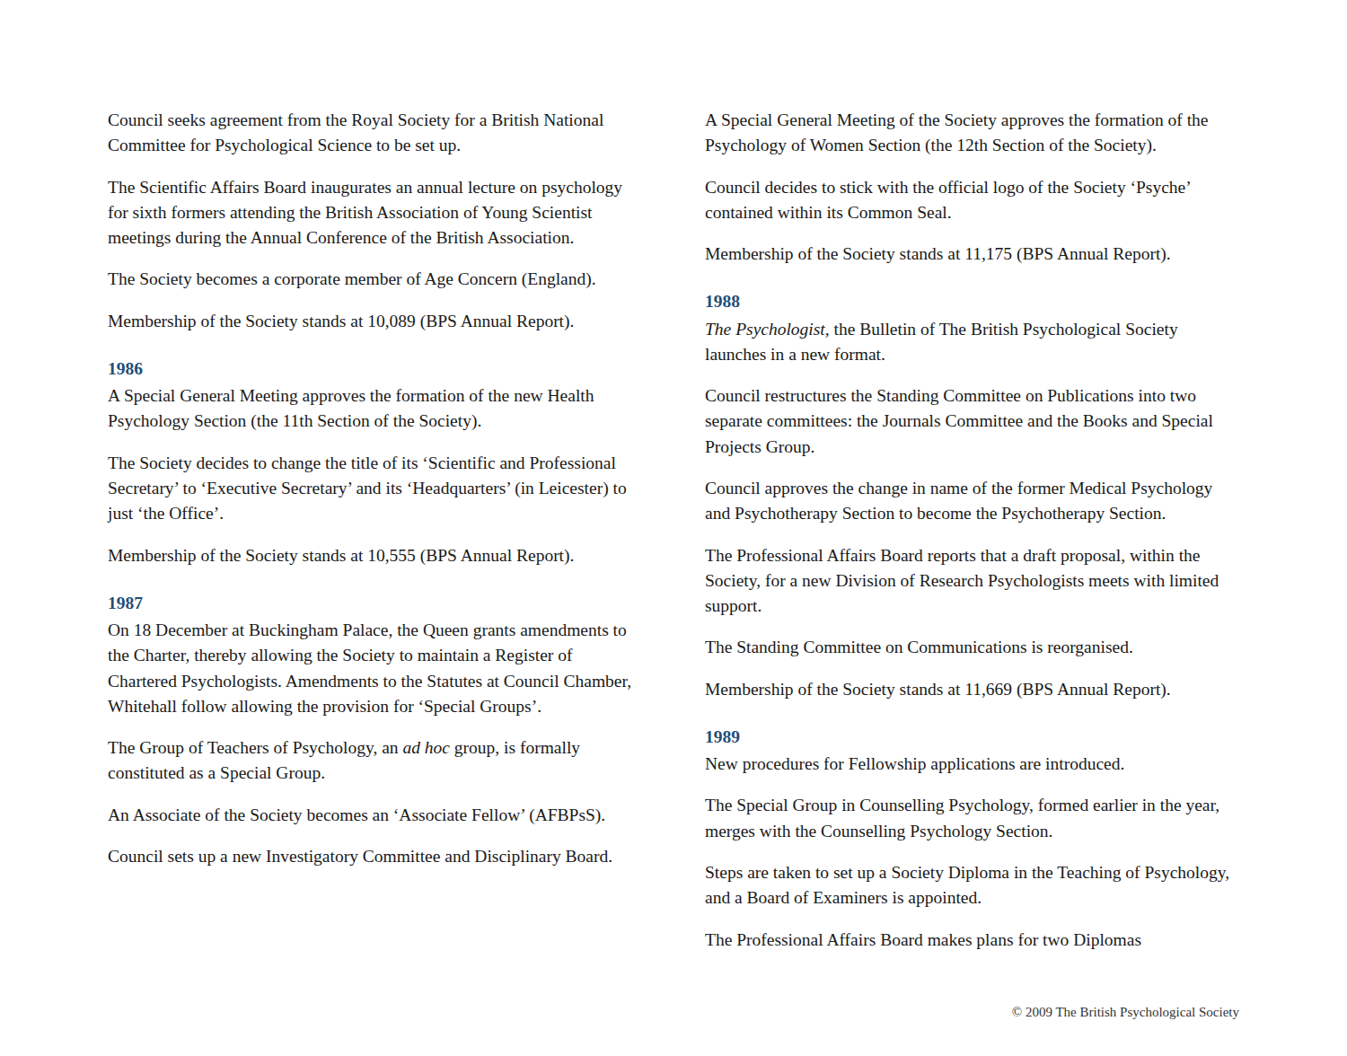Council seeks agreement from the Royal Society for a British National Committee for Psychological Science to be set up.
The Scientific Affairs Board inaugurates an annual lecture on psychology for sixth formers attending the British Association of Young Scientist meetings during the Annual Conference of the British Association.
The Society becomes a corporate member of Age Concern (England).
Membership of the Society stands at 10,089 (BPS Annual Report).
1986
A Special General Meeting approves the formation of the new Health Psychology Section (the 11th Section of the Society).
The Society decides to change the title of its ‘Scientific and Professional Secretary’ to ‘Executive Secretary’ and its ‘Headquarters’ (in Leicester) to just ‘the Office’.
Membership of the Society stands at 10,555 (BPS Annual Report).
1987
On 18 December at Buckingham Palace, the Queen grants amendments to the Charter, thereby allowing the Society to maintain a Register of Chartered Psychologists. Amendments to the Statutes at Council Chamber, Whitehall follow allowing the provision for ‘Special Groups’.
The Group of Teachers of Psychology, an ad hoc group, is formally constituted as a Special Group.
An Associate of the Society becomes an ‘Associate Fellow’ (AFBPsS).
Council sets up a new Investigatory Committee and Disciplinary Board.
A Special General Meeting of the Society approves the formation of the Psychology of Women Section (the 12th Section of the Society).
Council decides to stick with the official logo of the Society ‘Psyche’ contained within its Common Seal.
Membership of the Society stands at 11,175 (BPS Annual Report).
1988
The Psychologist, the Bulletin of The British Psychological Society launches in a new format.
Council restructures the Standing Committee on Publications into two separate committees: the Journals Committee and the Books and Special Projects Group.
Council approves the change in name of the former Medical Psychology and Psychotherapy Section to become the Psychotherapy Section.
The Professional Affairs Board reports that a draft proposal, within the Society, for a new Division of Research Psychologists meets with limited support.
The Standing Committee on Communications is reorganised.
Membership of the Society stands at 11,669 (BPS Annual Report).
1989
New procedures for Fellowship applications are introduced.
The Special Group in Counselling Psychology, formed earlier in the year, merges with the Counselling Psychology Section.
Steps are taken to set up a Society Diploma in the Teaching of Psychology, and a Board of Examiners is appointed.
The Professional Affairs Board makes plans for two Diplomas
© 2009 The British Psychological Society